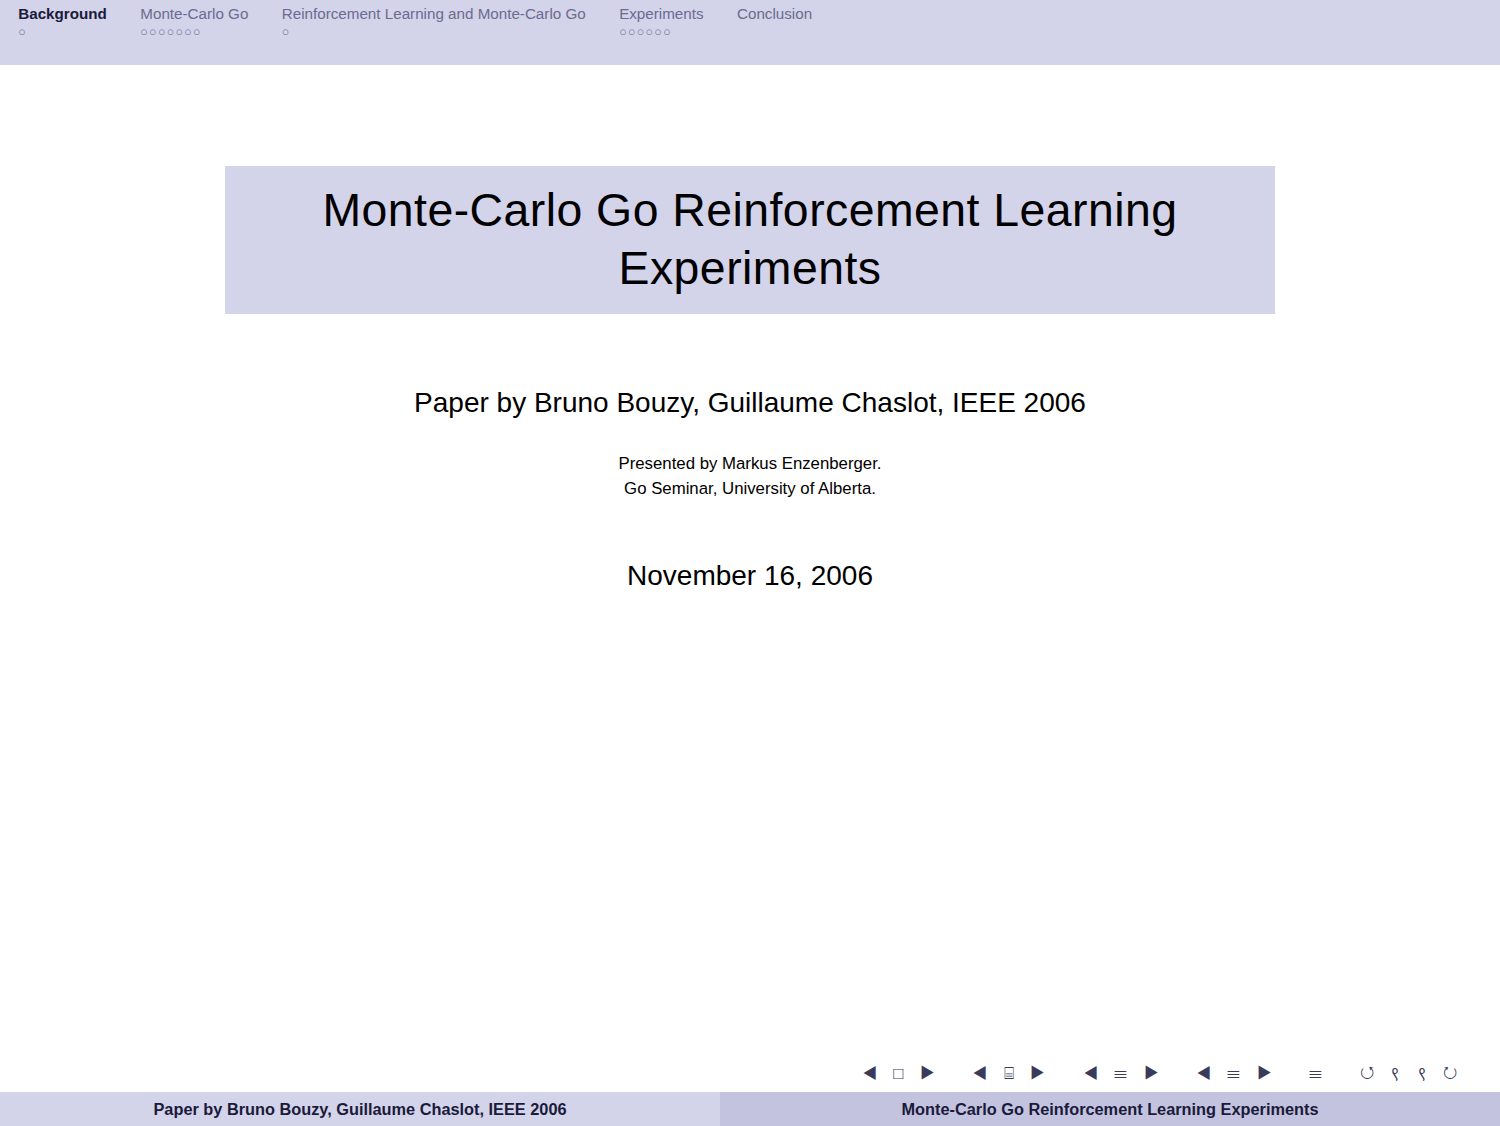Background ○
Monte-Carlo Go ○○○○○○○
Reinforcement Learning and Monte-Carlo Go ○
Experiments ○○○○○○
Conclusion
Monte-Carlo Go Reinforcement Learning
Experiments
Paper by Bruno Bouzy, Guillaume Chaslot, IEEE 2006
Presented by Markus Enzenberger.
Go Seminar, University of Alberta.
November 16, 2006
◀ □ ▶ ◀ ⌸ ▶ ◀ ☰ ▶ ◀ ☰ ▶ ☰ ↺ ९ ९ ↻
Paper by Bruno Bouzy, Guillaume Chaslot, IEEE 2006
Monte-Carlo Go Reinforcement Learning Experiments